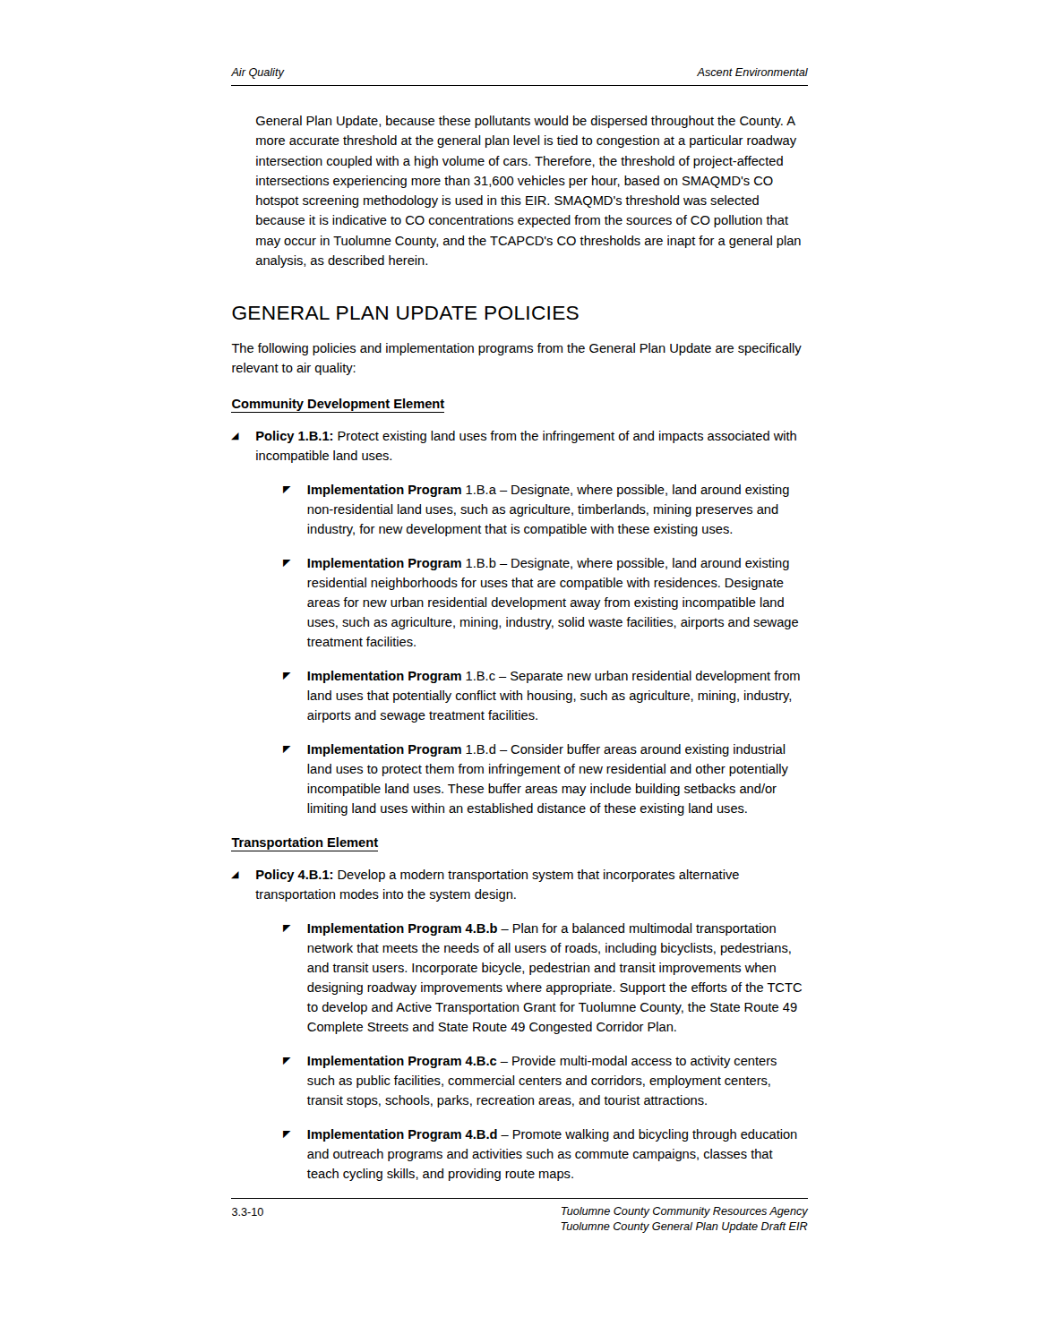Air Quality
Ascent Environmental
General Plan Update, because these pollutants would be dispersed throughout the County. A more accurate threshold at the general plan level is tied to congestion at a particular roadway intersection coupled with a high volume of cars. Therefore, the threshold of project-affected intersections experiencing more than 31,600 vehicles per hour, based on SMAQMD's CO hotspot screening methodology is used in this EIR. SMAQMD's threshold was selected because it is indicative to CO concentrations expected from the sources of CO pollution that may occur in Tuolumne County, and the TCAPCD's CO thresholds are inapt for a general plan analysis, as described herein.
GENERAL PLAN UPDATE POLICIES
The following policies and implementation programs from the General Plan Update are specifically relevant to air quality:
Community Development Element
◢
Policy 1.B.1: Protect existing land uses from the infringement of and impacts associated with incompatible land uses.
◤
Implementation Program 1.B.a – Designate, where possible, land around existing non-residential land uses, such as agriculture, timberlands, mining preserves and industry, for new development that is compatible with these existing uses.
◤
Implementation Program 1.B.b – Designate, where possible, land around existing residential neighborhoods for uses that are compatible with residences. Designate areas for new urban residential development away from existing incompatible land uses, such as agriculture, mining, industry, solid waste facilities, airports and sewage treatment facilities.
◤
Implementation Program 1.B.c – Separate new urban residential development from land uses that potentially conflict with housing, such as agriculture, mining, industry, airports and sewage treatment facilities.
◤
Implementation Program 1.B.d – Consider buffer areas around existing industrial land uses to protect them from infringement of new residential and other potentially incompatible land uses. These buffer areas may include building setbacks and/or limiting land uses within an established distance of these existing land uses.
Transportation Element
◢
Policy 4.B.1: Develop a modern transportation system that incorporates alternative transportation modes into the system design.
◤
Implementation Program 4.B.b – Plan for a balanced multimodal transportation network that meets the needs of all users of roads, including bicyclists, pedestrians, and transit users. Incorporate bicycle, pedestrian and transit improvements when designing roadway improvements where appropriate. Support the efforts of the TCTC to develop and Active Transportation Grant for Tuolumne County, the State Route 49 Complete Streets and State Route 49 Congested Corridor Plan.
◤
Implementation Program 4.B.c – Provide multi-modal access to activity centers such as public facilities, commercial centers and corridors, employment centers, transit stops, schools, parks, recreation areas, and tourist attractions.
◤
Implementation Program 4.B.d – Promote walking and bicycling through education and outreach programs and activities such as commute campaigns, classes that teach cycling skills, and providing route maps.
3.3-10
Tuolumne County Community Resources Agency
Tuolumne County General Plan Update Draft EIR